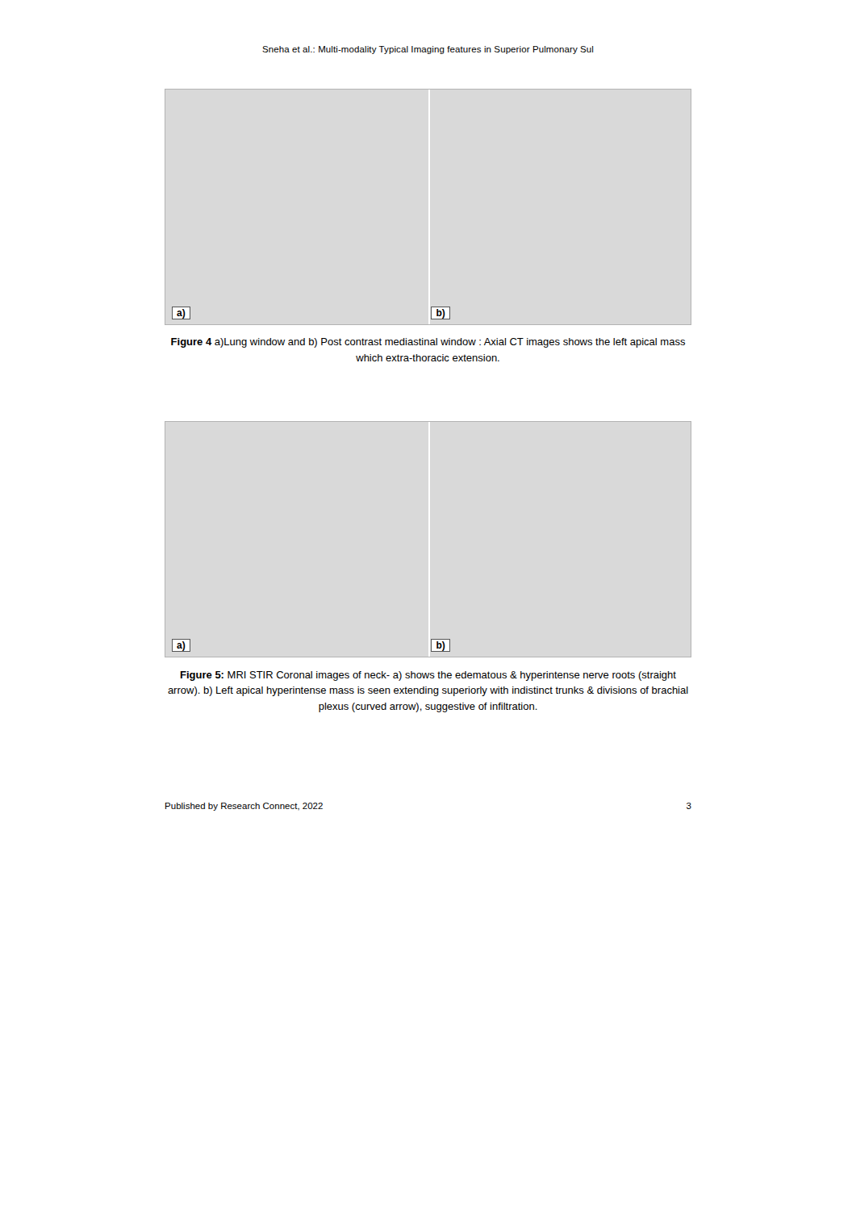Sneha et al.: Multi-modality Typical Imaging features in Superior Pulmonary Sul
a) b)
Figure 4 a)Lung window and b) Post contrast mediastinal window : Axial CT images shows the left apical mass which extra-thoracic extension.
a) b)
Figure 5: MRI STIR Coronal images of neck- a) shows the edematous & hyperintense nerve roots (straight arrow). b) Left apical hyperintense mass is seen extending superiorly with indistinct trunks & divisions of brachial plexus (curved arrow), suggestive of infiltration.
Published by Research Connect, 2022
3